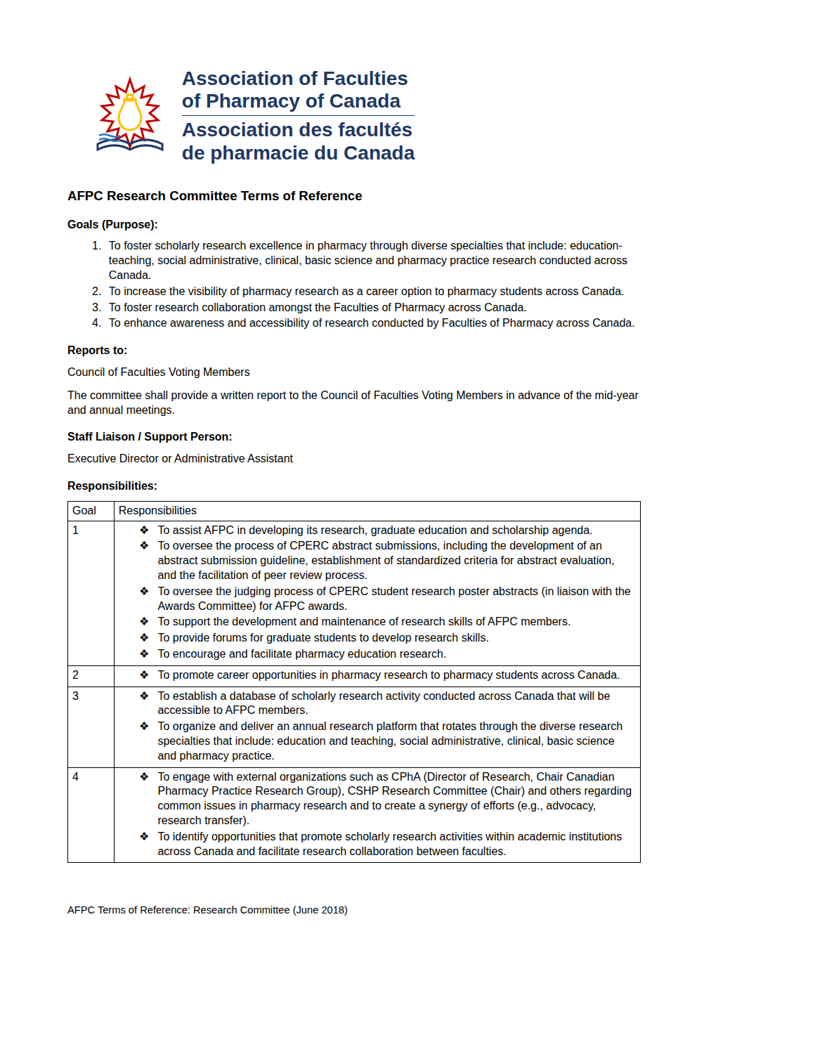Association of Faculties
of Pharmacy of Canada
Association des facultés
de pharmacie du Canada
AFPC Research Committee Terms of Reference
Goals (Purpose):
To foster scholarly research excellence in pharmacy through diverse specialties that include: education-teaching, social administrative, clinical, basic science and pharmacy practice research conducted across Canada.
To increase the visibility of pharmacy research as a career option to pharmacy students across Canada.
To foster research collaboration amongst the Faculties of Pharmacy across Canada.
To enhance awareness and accessibility of research conducted by Faculties of Pharmacy across Canada.
Reports to:
Council of Faculties Voting Members
The committee shall provide a written report to the Council of Faculties Voting Members in advance of the mid-year and annual meetings.
Staff Liaison / Support Person:
Executive Director or Administrative Assistant
Responsibilities:
| Goal | Responsibilities |
| --- | --- |
| 1 | To assist AFPC in developing its research, graduate education and scholarship agenda. To oversee the process of CPERC abstract submissions, including the development of an abstract submission guideline, establishment of standardized criteria for abstract evaluation, and the facilitation of peer review process. To oversee the judging process of CPERC student research poster abstracts (in liaison with the Awards Committee) for AFPC awards. To support the development and maintenance of research skills of AFPC members. To provide forums for graduate students to develop research skills. To encourage and facilitate pharmacy education research. |
| 2 | To promote career opportunities in pharmacy research to pharmacy students across Canada. |
| 3 | To establish a database of scholarly research activity conducted across Canada that will be accessible to AFPC members. To organize and deliver an annual research platform that rotates through the diverse research specialties that include: education and teaching, social administrative, clinical, basic science and pharmacy practice. |
| 4 | To engage with external organizations such as CPhA (Director of Research, Chair Canadian Pharmacy Practice Research Group), CSHP Research Committee (Chair) and others regarding common issues in pharmacy research and to create a synergy of efforts (e.g., advocacy, research transfer). To identify opportunities that promote scholarly research activities within academic institutions across Canada and facilitate research collaboration between faculties. |
AFPC Terms of Reference: Research Committee (June 2018)